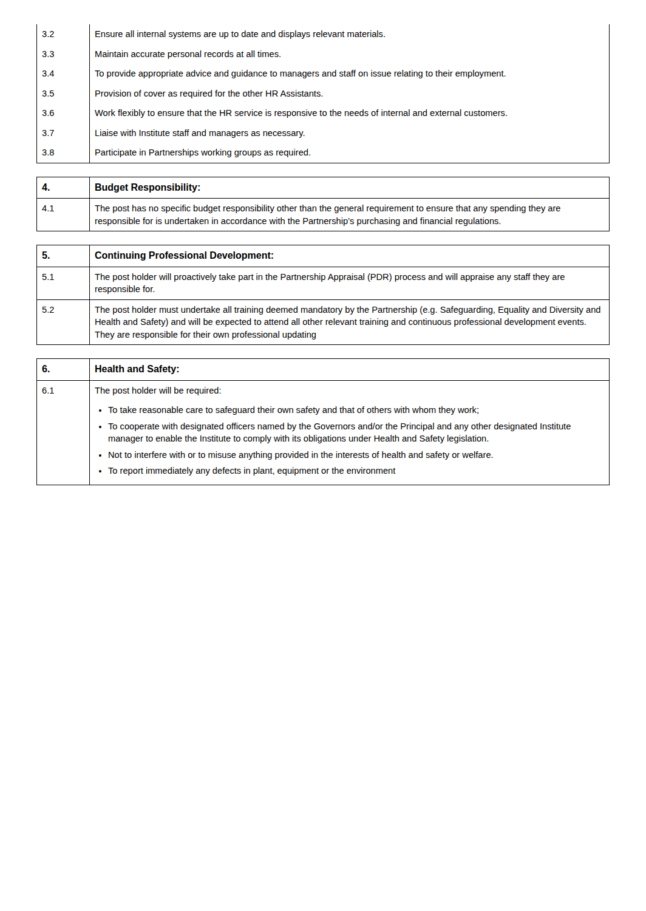| 3.2 | Ensure all internal systems are up to date and displays relevant materials. |
| 3.3 | Maintain accurate personal records at all times. |
| 3.4 | To provide appropriate advice and guidance to managers and staff on issue relating to their employment. |
| 3.5 | Provision of cover as required for the other HR Assistants. |
| 3.6 | Work flexibly to ensure that the HR service is responsive to the needs of internal and external customers. |
| 3.7 | Liaise with Institute staff and managers as necessary. |
| 3.8 | Participate in Partnerships working groups as required. |
| 4. | Budget Responsibility: |
| 4.1 | The post has no specific budget responsibility other than the general requirement to ensure that any spending they are responsible for is undertaken in accordance with the Partnership’s purchasing and financial regulations. |
| 5. | Continuing Professional Development: |
| 5.1 | The post holder will proactively take part in the Partnership Appraisal (PDR) process and will appraise any staff they are responsible for. |
| 5.2 | The post holder must undertake all training deemed mandatory by the Partnership (e.g. Safeguarding, Equality and Diversity and Health and Safety) and will be expected to attend all other relevant training and continuous professional development events. They are responsible for their own professional updating |
| 6. | Health and Safety: |
| 6.1 | The post holder will be required: To take reasonable care to safeguard their own safety and that of others with whom they work; To cooperate with designated officers named by the Governors and/or the Principal and any other designated Institute manager to enable the Institute to comply with its obligations under Health and Safety legislation. Not to interfere with or to misuse anything provided in the interests of health and safety or welfare. To report immediately any defects in plant, equipment or the environment |